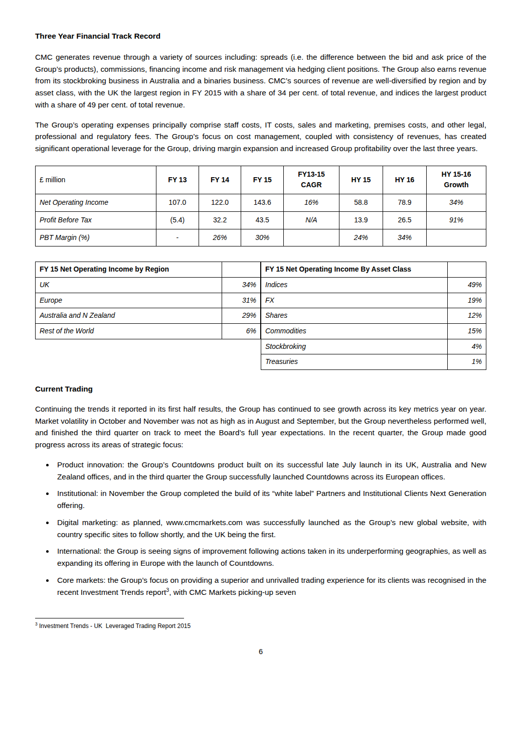Three Year Financial Track Record
CMC generates revenue through a variety of sources including: spreads (i.e. the difference between the bid and ask price of the Group’s products), commissions, financing income and risk management via hedging client positions. The Group also earns revenue from its stockbroking business in Australia and a binaries business. CMC’s sources of revenue are well-diversified by region and by asset class, with the UK the largest region in FY 2015 with a share of 34 per cent. of total revenue, and indices the largest product with a share of 49 per cent. of total revenue.
The Group’s operating expenses principally comprise staff costs, IT costs, sales and marketing, premises costs, and other legal, professional and regulatory fees. The Group’s focus on cost management, coupled with consistency of revenues, has created significant operational leverage for the Group, driving margin expansion and increased Group profitability over the last three years.
| £ million | FY 13 | FY 14 | FY 15 | FY13-15 CAGR | HY 15 | HY 16 | HY 15-16 Growth |
| --- | --- | --- | --- | --- | --- | --- | --- |
| Net Operating Income | 107.0 | 122.0 | 143.6 | 16% | 58.8 | 78.9 | 34% |
| Profit Before Tax | (5.4) | 32.2 | 43.5 | N/A | 13.9 | 26.5 | 91% |
| PBT Margin (%) | - | 26% | 30% | | 24% | 34% | |
| / FY 15 Net Operating Income by Region / / / --- / --- / / UK / 34% / / Europe / 31% / / Australia and N Zealand / 29% / / Rest of the World / 6% / | | / FY 15 Net Operating Income By Asset Class / / / --- / --- / / Indices / 49% / / FX / 19% / / Shares / 12% / / Commodities / 15% / / Stockbroking / 4% / / Treasuries / 1% / |
Current Trading
Continuing the trends it reported in its first half results, the Group has continued to see growth across its key metrics year on year. Market volatility in October and November was not as high as in August and September, but the Group nevertheless performed well, and finished the third quarter on track to meet the Board’s full year expectations. In the recent quarter, the Group made good progress across its areas of strategic focus:
Product innovation: the Group’s Countdowns product built on its successful late July launch in its UK, Australia and New Zealand offices, and in the third quarter the Group successfully launched Countdowns across its European offices.
Institutional: in November the Group completed the build of its “white label” Partners and Institutional Clients Next Generation offering.
Digital marketing: as planned, www.cmcmarkets.com was successfully launched as the Group’s new global website, with country specific sites to follow shortly, and the UK being the first.
International: the Group is seeing signs of improvement following actions taken in its underperforming geographies, as well as expanding its offering in Europe with the launch of Countdowns.
Core markets: the Group’s focus on providing a superior and unrivalled trading experience for its clients was recognised in the recent Investment Trends report3, with CMC Markets picking-up seven
3 Investment Trends - UK Leveraged Trading Report 2015
6